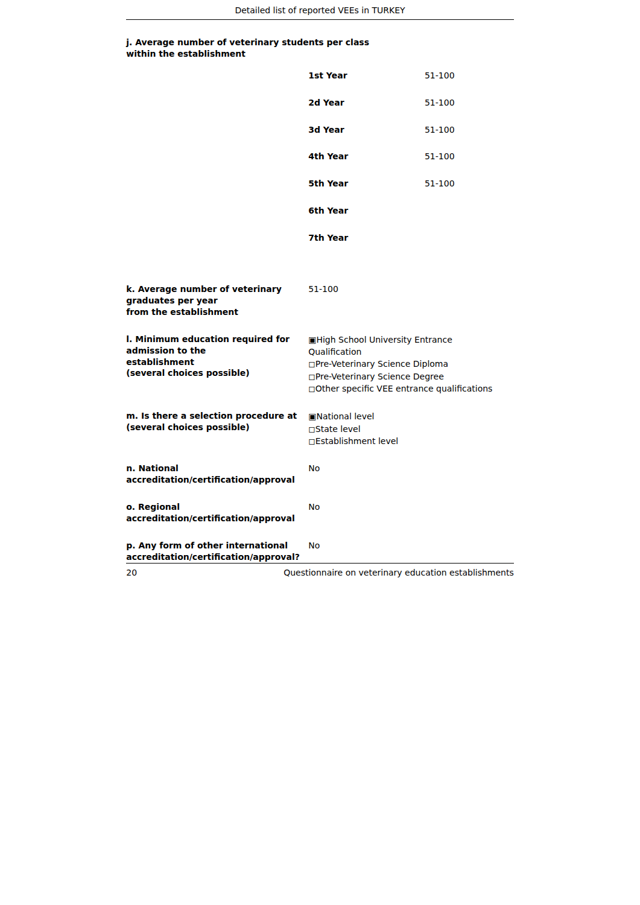Detailed list of reported VEEs in TURKEY
j. Average number of veterinary students per class
within the establishment
| | 1st Year | 51-100 |
| | 2d Year | 51-100 |
| | 3d Year | 51-100 |
| | 4th Year | 51-100 |
| | 5th Year | 51-100 |
| | 6th Year | |
| | 7th Year | |
| k. Average number of veterinary graduates per year from the establishment | 51-100 | |
| l. Minimum education required for admission to the establishment (several choices possible) | ▣High School University Entrance Qualification ◻Pre-Veterinary Science Diploma ◻Pre-Veterinary Science Degree ◻Other specific VEE entrance qualifications |
| m. Is there a selection procedure at (several choices possible) | ▣National level ◻State level ◻Establishment level |
| n. National accreditation/certification/approval | No | |
| o. Regional accreditation/certification/approval | No | |
| p. Any form of other international accreditation/certification/approval? | No | |
20 Questionnaire on veterinary education establishments